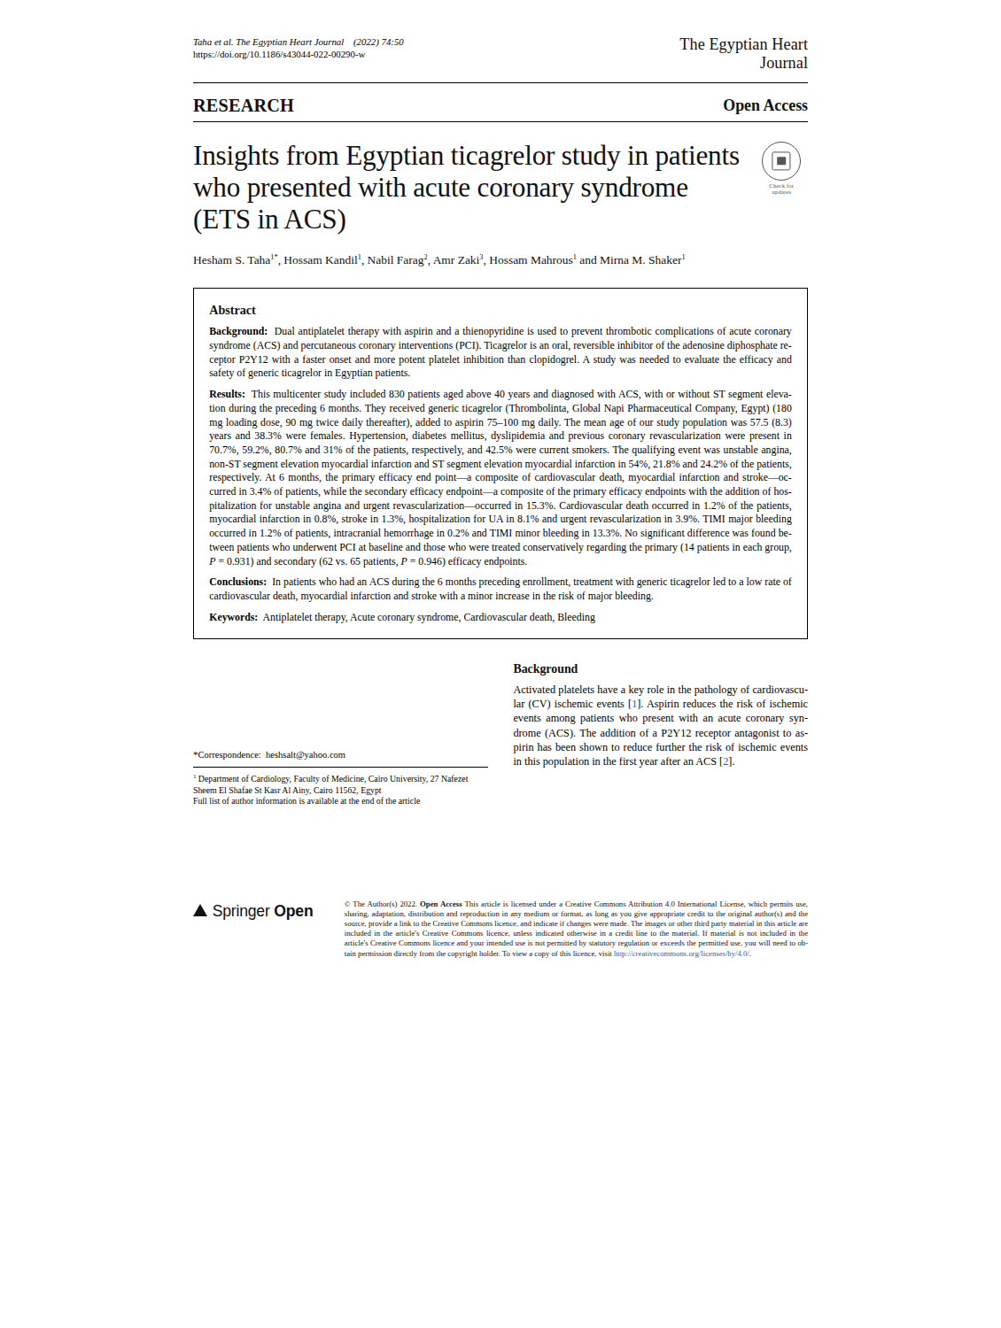Taha et al. The Egyptian Heart Journal (2022) 74:50
https://doi.org/10.1186/s43044-022-00290-w
The Egyptian Heart
Journal
RESEARCH
Open Access
Insights from Egyptian ticagrelor study in patients who presented with acute coronary syndrome (ETS in ACS)
Check for
updates
Hesham S. Taha1*, Hossam Kandil1, Nabil Farag2, Amr Zaki3, Hossam Mahrous1 and Mirna M. Shaker1
Abstract
Background: Dual antiplatelet therapy with aspirin and a thienopyridine is used to prevent thrombotic complications of acute coronary syndrome (ACS) and percutaneous coronary interventions (PCI). Ticagrelor is an oral, reversible inhibitor of the adenosine diphosphate receptor P2Y12 with a faster onset and more potent platelet inhibition than clopidogrel. A study was needed to evaluate the efficacy and safety of generic ticagrelor in Egyptian patients.
Results: This multicenter study included 830 patients aged above 40 years and diagnosed with ACS, with or without ST segment elevation during the preceding 6 months. They received generic ticagrelor (Thrombolinta, Global Napi Pharmaceutical Company, Egypt) (180 mg loading dose, 90 mg twice daily thereafter), added to aspirin 75–100 mg daily. The mean age of our study population was 57.5 (8.3) years and 38.3% were females. Hypertension, diabetes mellitus, dyslipidemia and previous coronary revascularization were present in 70.7%, 59.2%, 80.7% and 31% of the patients, respectively, and 42.5% were current smokers. The qualifying event was unstable angina, non-ST segment elevation myocardial infarction and ST segment elevation myocardial infarction in 54%, 21.8% and 24.2% of the patients, respectively. At 6 months, the primary efficacy end point—a composite of cardiovascular death, myocardial infarction and stroke—occurred in 3.4% of patients, while the secondary efficacy endpoint—a composite of the primary efficacy endpoints with the addition of hospitalization for unstable angina and urgent revascularization—occurred in 15.3%. Cardiovascular death occurred in 1.2% of the patients, myocardial infarction in 0.8%, stroke in 1.3%, hospitalization for UA in 8.1% and urgent revascularization in 3.9%. TIMI major bleeding occurred in 1.2% of patients, intracranial hemorrhage in 0.2% and TIMI minor bleeding in 13.3%. No significant difference was found between patients who underwent PCI at baseline and those who were treated conservatively regarding the primary (14 patients in each group, P = 0.931) and secondary (62 vs. 65 patients, P = 0.946) efficacy endpoints.
Conclusions: In patients who had an ACS during the 6 months preceding enrollment, treatment with generic ticagrelor led to a low rate of cardiovascular death, myocardial infarction and stroke with a minor increase in the risk of major bleeding.
Keywords: Antiplatelet therapy, Acute coronary syndrome, Cardiovascular death, Bleeding
*Correspondence: heshsalt@yahoo.com
1 Department of Cardiology, Faculty of Medicine, Cairo University, 27 Nafezet Sheem El Shafae St Kasr Al Ainy, Cairo 11562, Egypt
Full list of author information is available at the end of the article
Background
Activated platelets have a key role in the pathology of cardiovascular (CV) ischemic events [1]. Aspirin reduces the risk of ischemic events among patients who present with an acute coronary syndrome (ACS). The addition of a P2Y12 receptor antagonist to aspirin has been shown to reduce further the risk of ischemic events in this population in the first year after an ACS [2].
Springer Open
© The Author(s) 2022. Open Access This article is licensed under a Creative Commons Attribution 4.0 International License, which permits use, sharing, adaptation, distribution and reproduction in any medium or format, as long as you give appropriate credit to the original author(s) and the source, provide a link to the Creative Commons licence, and indicate if changes were made. The images or other third party material in this article are included in the article's Creative Commons licence, unless indicated otherwise in a credit line to the material. If material is not included in the article's Creative Commons licence and your intended use is not permitted by statutory regulation or exceeds the permitted use, you will need to obtain permission directly from the copyright holder. To view a copy of this licence, visit http://creativecommons.org/licenses/by/4.0/.